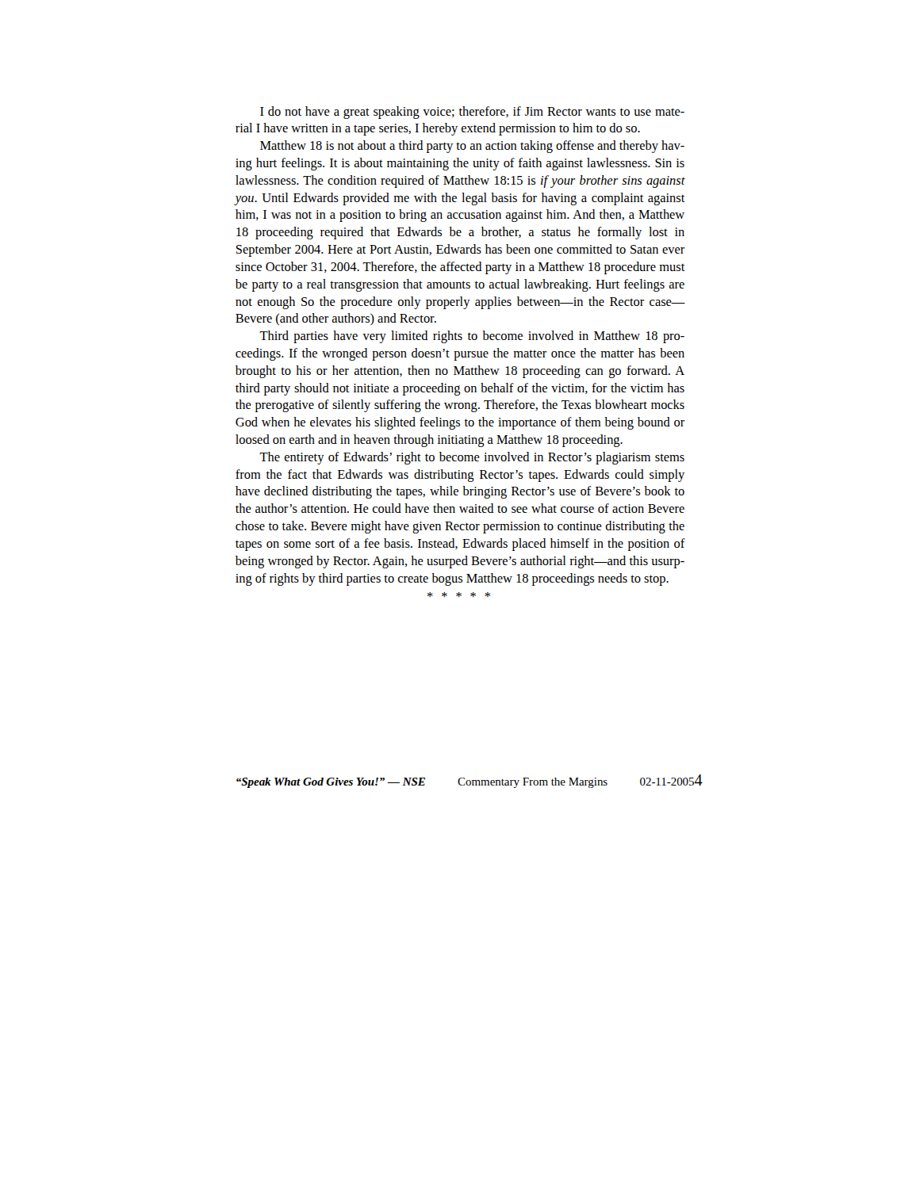I do not have a great speaking voice; therefore, if Jim Rector wants to use material I have written in a tape series, I hereby extend permission to him to do so.
Matthew 18 is not about a third party to an action taking offense and thereby having hurt feelings. It is about maintaining the unity of faith against lawlessness. Sin is lawlessness. The condition required of Matthew 18:15 is if your brother sins against you. Until Edwards provided me with the legal basis for having a complaint against him, I was not in a position to bring an accusation against him. And then, a Matthew 18 proceeding required that Edwards be a brother, a status he formally lost in September 2004. Here at Port Austin, Edwards has been one committed to Satan ever since October 31, 2004. Therefore, the affected party in a Matthew 18 procedure must be party to a real transgression that amounts to actual lawbreaking. Hurt feelings are not enough So the procedure only properly applies between—in the Rector case—Bevere (and other authors) and Rector.
Third parties have very limited rights to become involved in Matthew 18 proceedings. If the wronged person doesn’t pursue the matter once the matter has been brought to his or her attention, then no Matthew 18 proceeding can go forward. A third party should not initiate a proceeding on behalf of the victim, for the victim has the prerogative of silently suffering the wrong. Therefore, the Texas blowheart mocks God when he elevates his slighted feelings to the importance of them being bound or loosed on earth and in heaven through initiating a Matthew 18 proceeding.
The entirety of Edwards’ right to become involved in Rector’s plagiarism stems from the fact that Edwards was distributing Rector’s tapes. Edwards could simply have declined distributing the tapes, while bringing Rector’s use of Bevere’s book to the author’s attention. He could have then waited to see what course of action Bevere chose to take. Bevere might have given Rector permission to continue distributing the tapes on some sort of a fee basis. Instead, Edwards placed himself in the position of being wronged by Rector. Again, he usurped Bevere’s authorial right—and this usurping of rights by third parties to create bogus Matthew 18 proceedings needs to stop.
* * * * *
“Speak What God Gives You!” — NSE Commentary From the Margins 02-11-2005 4